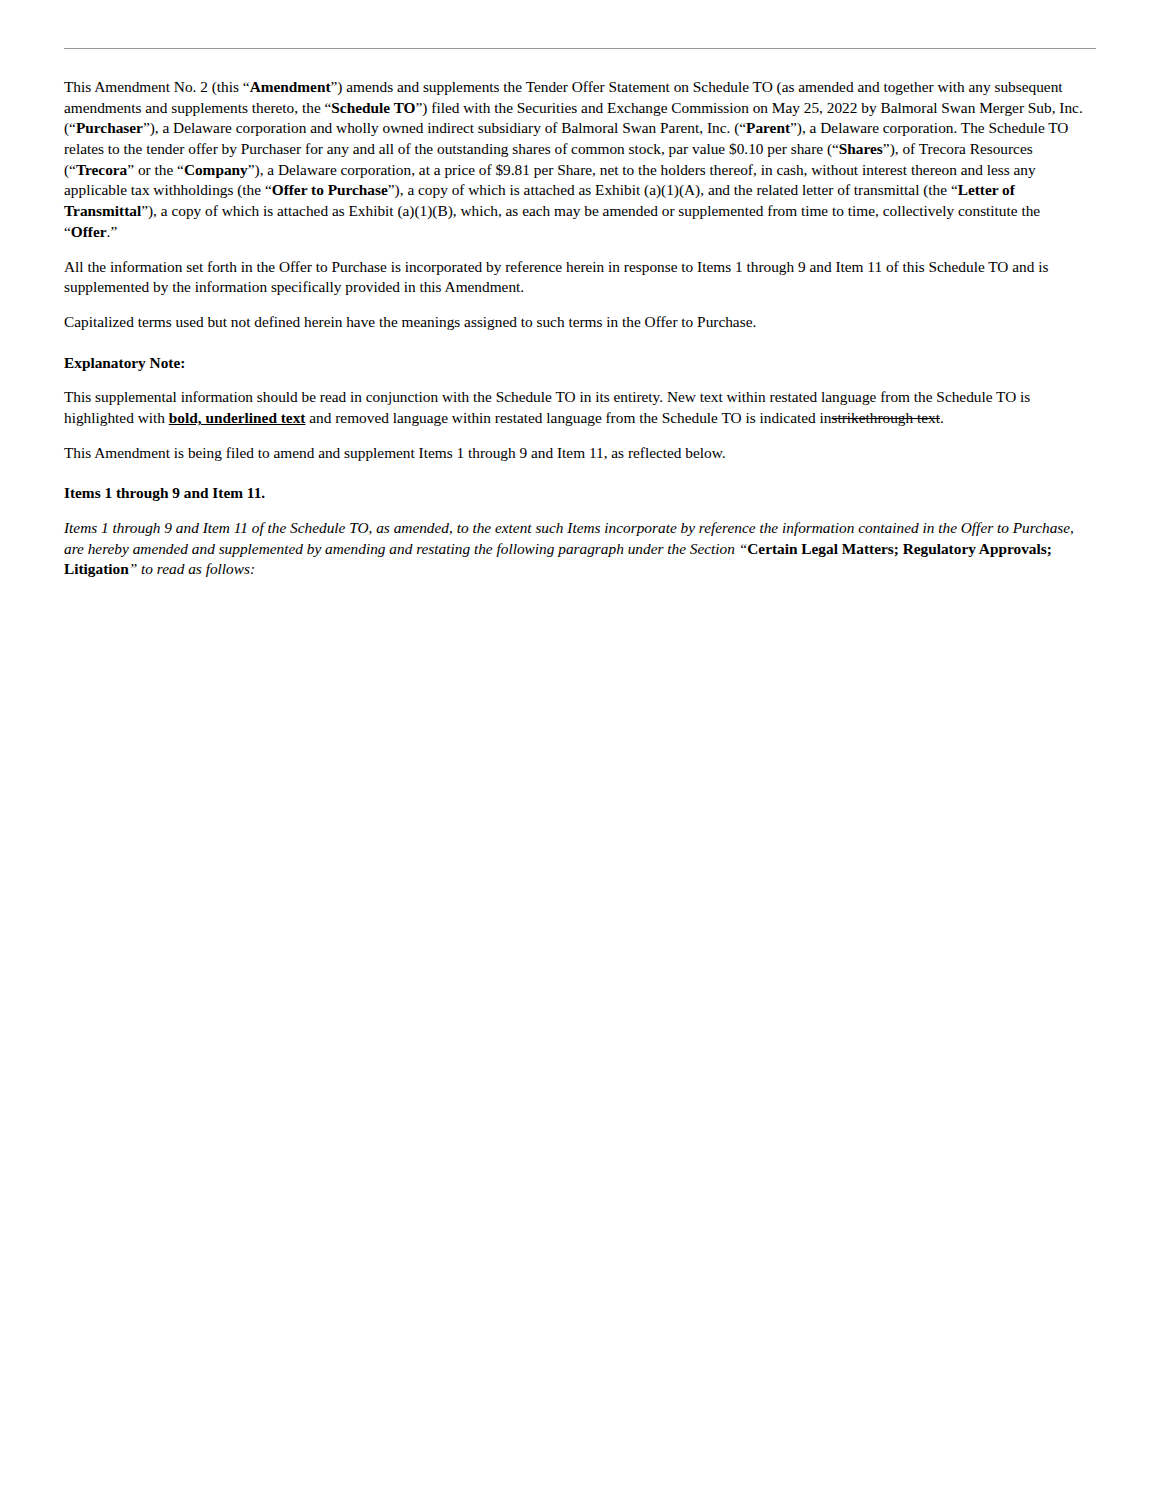This Amendment No. 2 (this “Amendment”) amends and supplements the Tender Offer Statement on Schedule TO (as amended and together with any subsequent amendments and supplements thereto, the “Schedule TO”) filed with the Securities and Exchange Commission on May 25, 2022 by Balmoral Swan Merger Sub, Inc. (“Purchaser”), a Delaware corporation and wholly owned indirect subsidiary of Balmoral Swan Parent, Inc. (“Parent”), a Delaware corporation. The Schedule TO relates to the tender offer by Purchaser for any and all of the outstanding shares of common stock, par value $0.10 per share (“Shares”), of Trecora Resources (“Trecora” or the “Company”), a Delaware corporation, at a price of $9.81 per Share, net to the holders thereof, in cash, without interest thereon and less any applicable tax withholdings (the “Offer to Purchase”), a copy of which is attached as Exhibit (a)(1)(A), and the related letter of transmittal (the “Letter of Transmittal”), a copy of which is attached as Exhibit (a)(1)(B), which, as each may be amended or supplemented from time to time, collectively constitute the “Offer.”
All the information set forth in the Offer to Purchase is incorporated by reference herein in response to Items 1 through 9 and Item 11 of this Schedule TO and is supplemented by the information specifically provided in this Amendment.
Capitalized terms used but not defined herein have the meanings assigned to such terms in the Offer to Purchase.
Explanatory Note:
This supplemental information should be read in conjunction with the Schedule TO in its entirety. New text within restated language from the Schedule TO is highlighted with bold, underlined text and removed language within restated language from the Schedule TO is indicated instrikethrough text.
This Amendment is being filed to amend and supplement Items 1 through 9 and Item 11, as reflected below.
Items 1 through 9 and Item 11.
Items 1 through 9 and Item 11 of the Schedule TO, as amended, to the extent such Items incorporate by reference the information contained in the Offer to Purchase, are hereby amended and supplemented by amending and restating the following paragraph under the Section “Certain Legal Matters; Regulatory Approvals; Litigation” to read as follows: